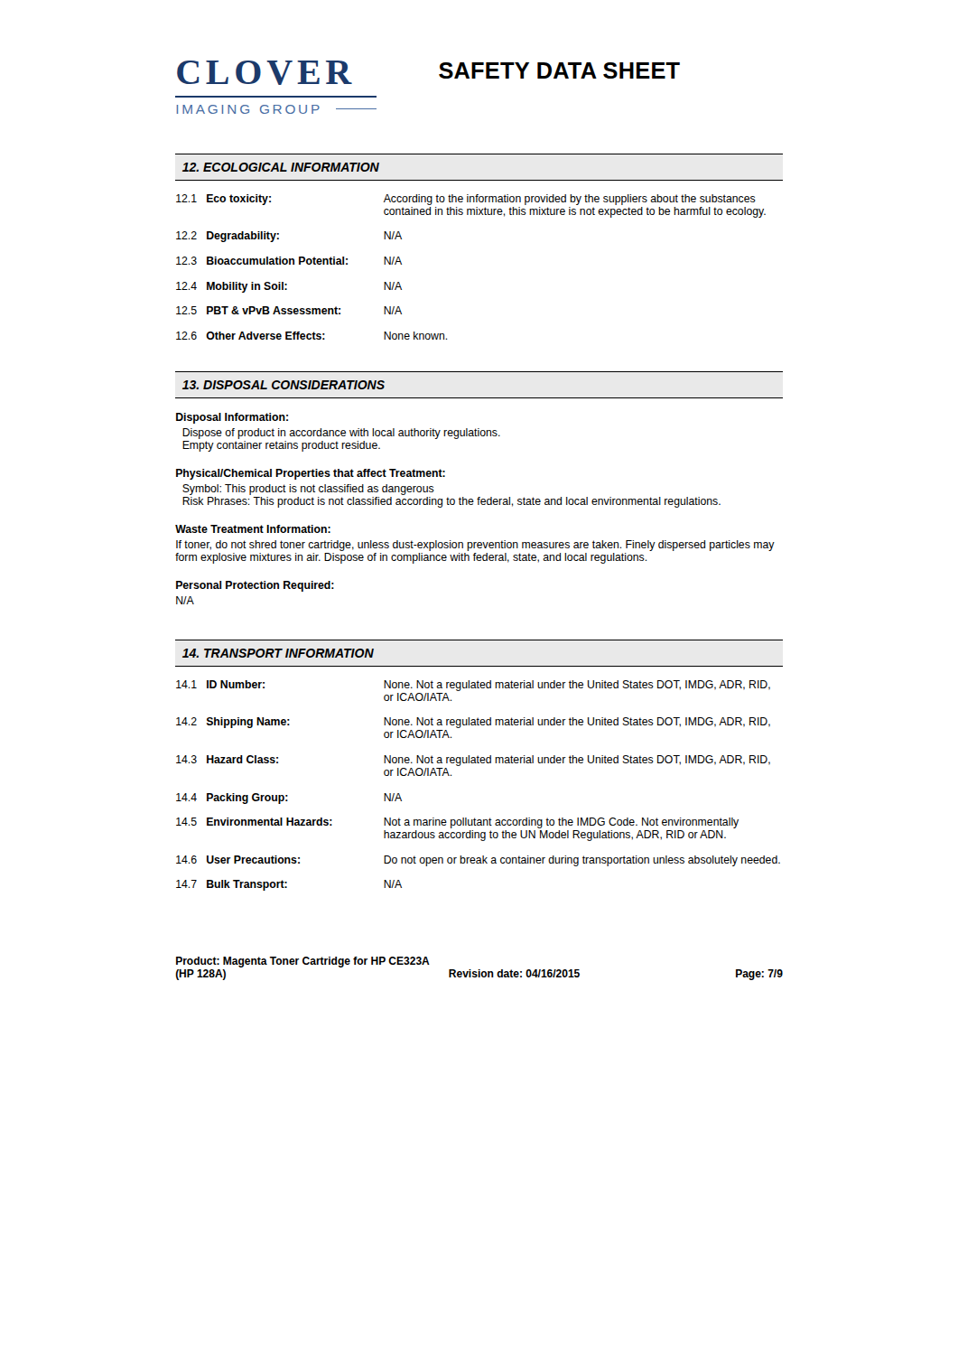CLOVER
IMAGING GROUP
SAFETY DATA SHEET
12. ECOLOGICAL INFORMATION
| 12.1 | Eco toxicity: | According to the information provided by the suppliers about the substances contained in this mixture, this mixture is not expected to be harmful to ecology. |
| 12.2 | Degradability: | N/A |
| 12.3 | Bioaccumulation Potential: | N/A |
| 12.4 | Mobility in Soil: | N/A |
| 12.5 | PBT & vPvB Assessment: | N/A |
| 12.6 | Other Adverse Effects: | None known. |
13. DISPOSAL CONSIDERATIONS
Disposal Information:
Dispose of product in accordance with local authority regulations.
Empty container retains product residue.
Physical/Chemical Properties that affect Treatment:
Symbol: This product is not classified as dangerous
Risk Phrases: This product is not classified according to the federal, state and local environmental regulations.
Waste Treatment Information:
If toner, do not shred toner cartridge, unless dust-explosion prevention measures are taken. Finely dispersed particles may form explosive mixtures in air. Dispose of in compliance with federal, state, and local regulations.
Personal Protection Required:
N/A
14. TRANSPORT INFORMATION
| 14.1 | ID Number: | None. Not a regulated material under the United States DOT, IMDG, ADR, RID, or ICAO/IATA. |
| 14.2 | Shipping Name: | None. Not a regulated material under the United States DOT, IMDG, ADR, RID, or ICAO/IATA. |
| 14.3 | Hazard Class: | None. Not a regulated material under the United States DOT, IMDG, ADR, RID, or ICAO/IATA. |
| 14.4 | Packing Group: | N/A |
| 14.5 | Environmental Hazards: | Not a marine pollutant according to the IMDG Code. Not environmentally hazardous according to the UN Model Regulations, ADR, RID or ADN. |
| 14.6 | User Precautions: | Do not open or break a container during transportation unless absolutely needed. |
| 14.7 | Bulk Transport: | N/A |
Product: Magenta Toner Cartridge for HP CE323A (HP 128A)
Revision date: 04/16/2015
Page: 7/9